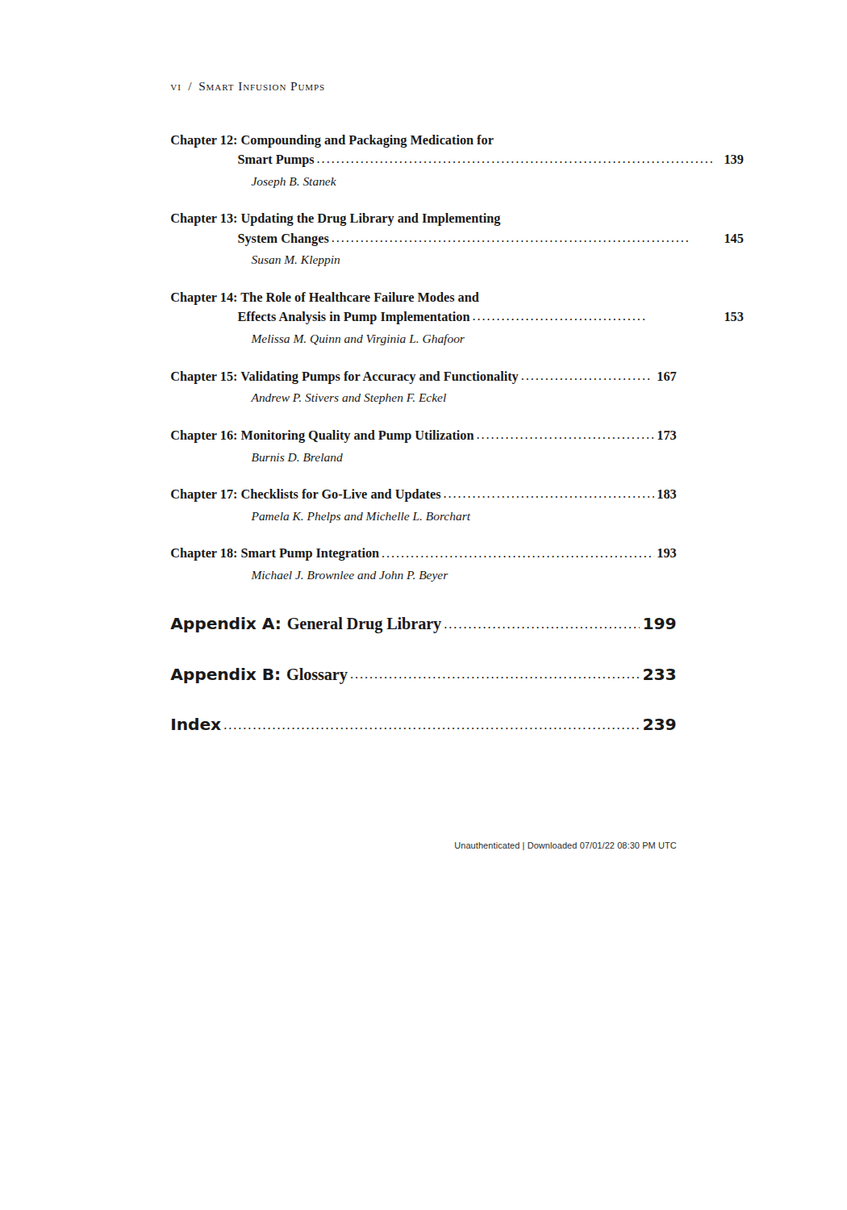vi / Smart Infusion Pumps
Chapter 12: Compounding and Packaging Medication for
Smart Pumps .................................................................................. 139
Joseph B. Stanek
Chapter 13: Updating the Drug Library and Implementing
System Changes .......................................................................... 145
Susan M. Kleppin
Chapter 14: The Role of Healthcare Failure Modes and
Effects Analysis in Pump Implementation .................................... 153
Melissa M. Quinn and Virginia L. Ghafoor
Chapter 15: Validating Pumps for Accuracy and Functionality ........................... 167
Andrew P. Stivers and Stephen F. Eckel
Chapter 16: Monitoring Quality and Pump Utilization ........................................ 173
Burnis D. Breland
Chapter 17: Checklists for Go-Live and Updates ................................................. 183
Pamela K. Phelps and Michelle L. Borchart
Chapter 18: Smart Pump Integration ..................................................................... 193
Michael J. Brownlee and John P. Beyer
Appendix A: General Drug Library ............................................................ 199
Appendix B: Glossary ....................................................................................... 233
Index ......................................................................................................... 239
Unauthenticated | Downloaded 07/01/22 08:30 PM UTC